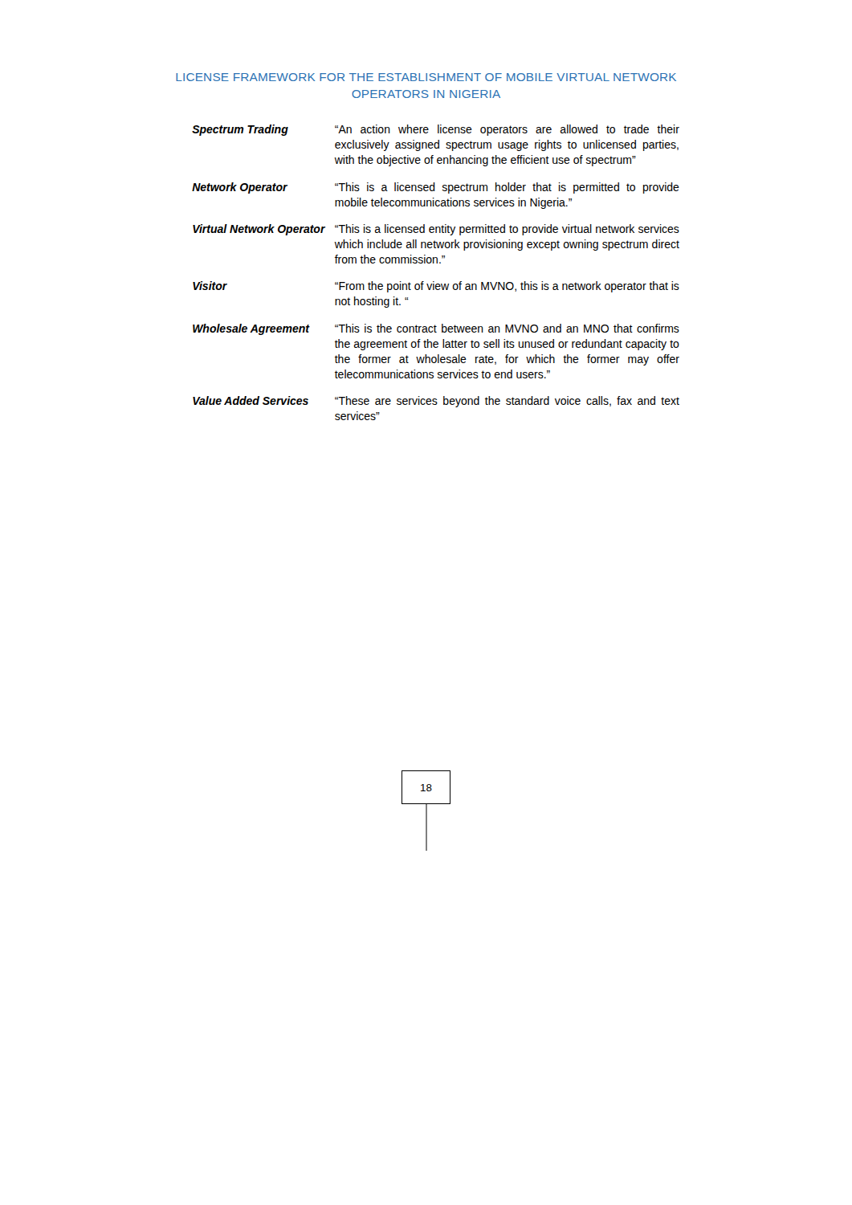License Framework for the Establishment of Mobile Virtual Network Operators in Nigeria
| Spectrum Trading | “An action where license operators are allowed to trade their exclusively assigned spectrum usage rights to unlicensed parties, with the objective of enhancing the efficient use of spectrum” |
| Network Operator | “This is a licensed spectrum holder that is permitted to provide mobile telecommunications services in Nigeria.” |
| Virtual Network Operator | “This is a licensed entity permitted to provide virtual network services which include all network provisioning except owning spectrum direct from the commission.” |
| Visitor | “From the point of view of an MVNO, this is a network operator that is not hosting it. “ |
| Wholesale Agreement | “This is the contract between an MVNO and an MNO that confirms the agreement of the latter to sell its unused or redundant capacity to the former at wholesale rate, for which the former may offer telecommunications services to end users.” |
| Value Added Services | “These are services beyond the standard voice calls, fax and text services” |
18